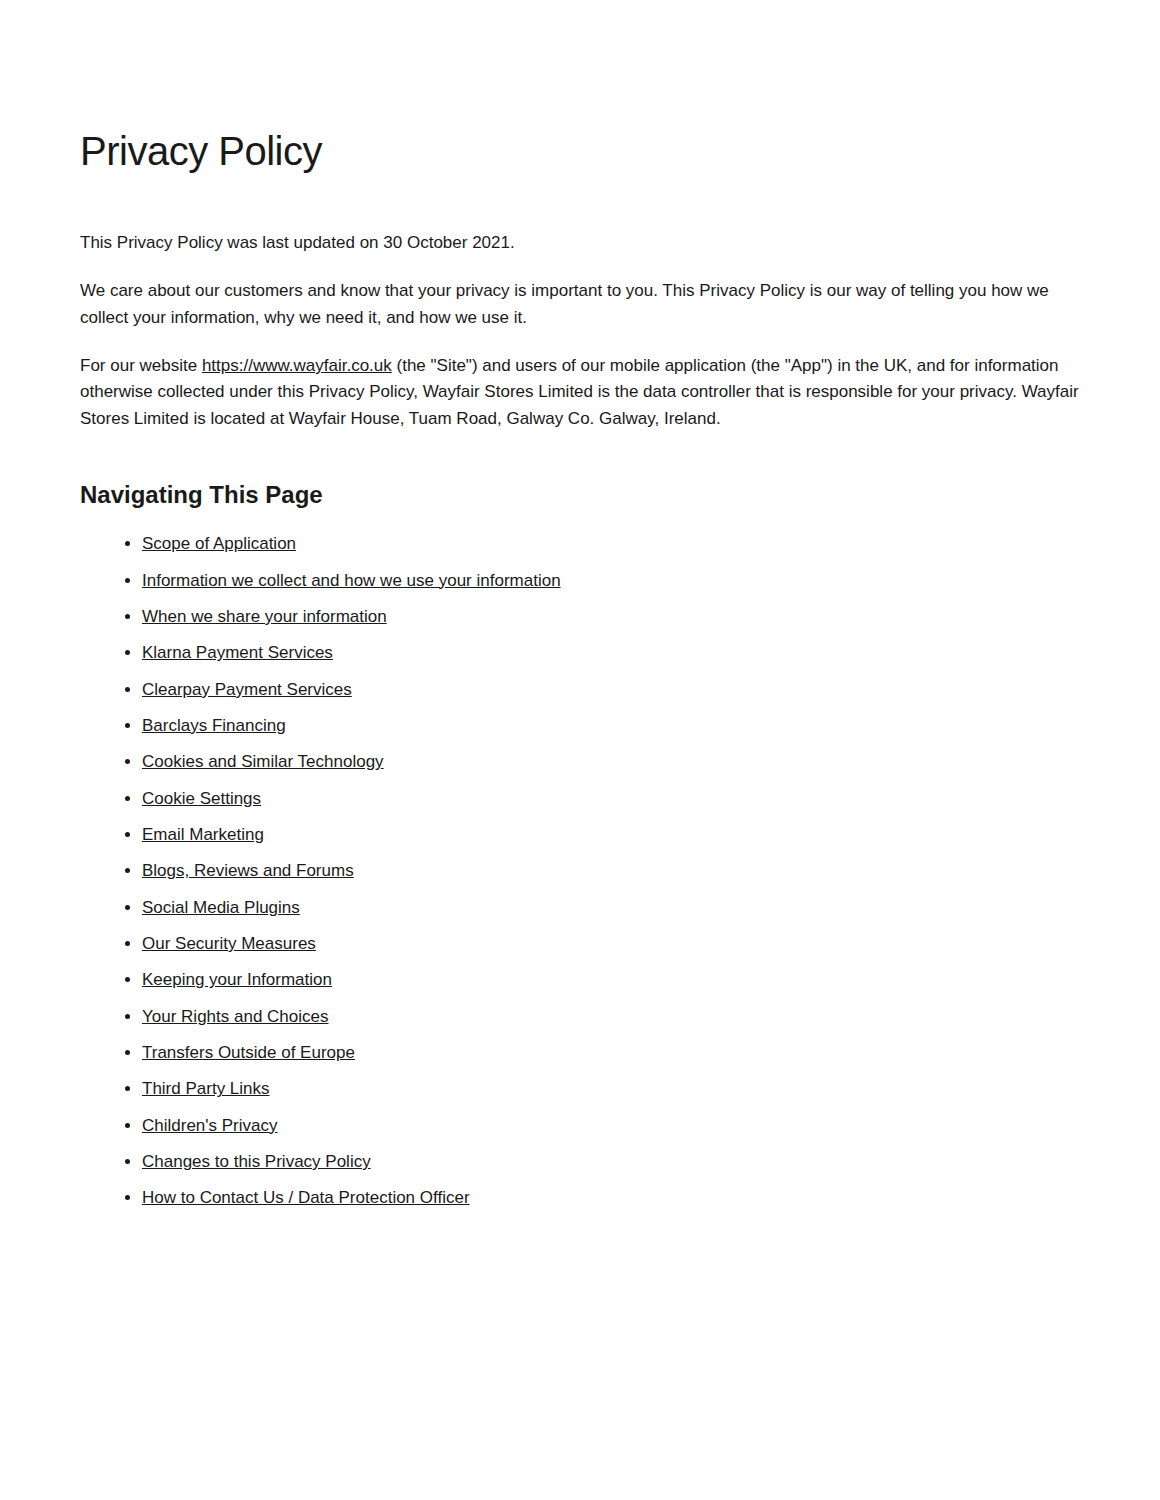Privacy Policy
This Privacy Policy was last updated on 30 October 2021.
We care about our customers and know that your privacy is important to you. This Privacy Policy is our way of telling you how we collect your information, why we need it, and how we use it.
For our website https://www.wayfair.co.uk (the "Site") and users of our mobile application (the "App") in the UK, and for information otherwise collected under this Privacy Policy, Wayfair Stores Limited is the data controller that is responsible for your privacy. Wayfair Stores Limited is located at Wayfair House, Tuam Road, Galway Co. Galway, Ireland.
Navigating This Page
Scope of Application
Information we collect and how we use your information
When we share your information
Klarna Payment Services
Clearpay Payment Services
Barclays Financing
Cookies and Similar Technology
Cookie Settings
Email Marketing
Blogs, Reviews and Forums
Social Media Plugins
Our Security Measures
Keeping your Information
Your Rights and Choices
Transfers Outside of Europe
Third Party Links
Children's Privacy
Changes to this Privacy Policy
How to Contact Us / Data Protection Officer